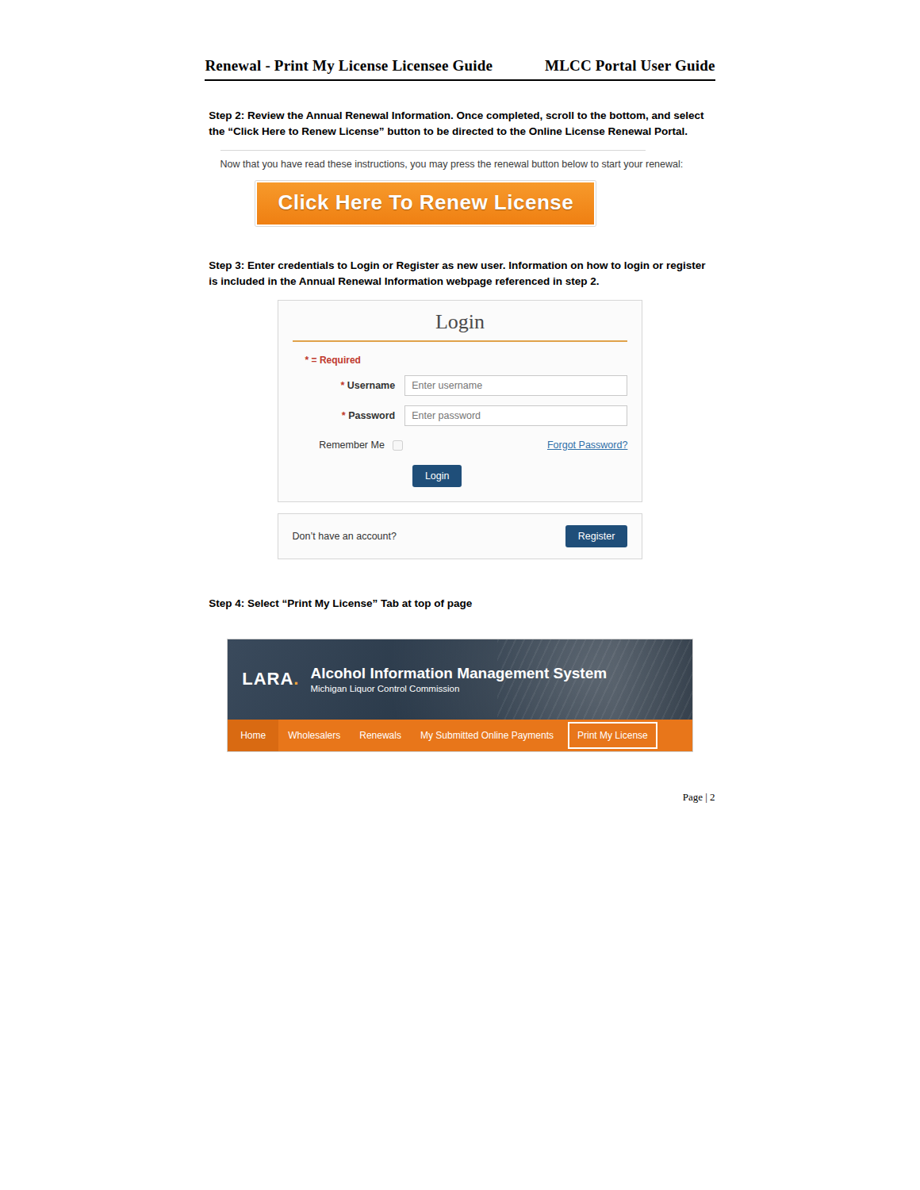Renewal - Print My License Licensee Guide MLCC Portal User Guide
Step 2: Review the Annual Renewal Information. Once completed, scroll to the bottom, and select the “Click Here to Renew License” button to be directed to the Online License Renewal Portal.
Now that you have read these instructions, you may press the renewal button below to start your renewal:
Click Here To Renew License
Step 3: Enter credentials to Login or Register as new user. Information on how to login or register is included in the Annual Renewal Information webpage referenced in step 2.
Login
* = Required
* Username
* Password
Remember Me Forgot Password?
Login
Don’t have an account? Register
Step 4: Select “Print My License” Tab at top of page
LARA.
Alcohol Information Management System
Michigan Liquor Control Commission
Home
Wholesalers
Renewals
My Submitted Online Payments
Print My License
Page | 2